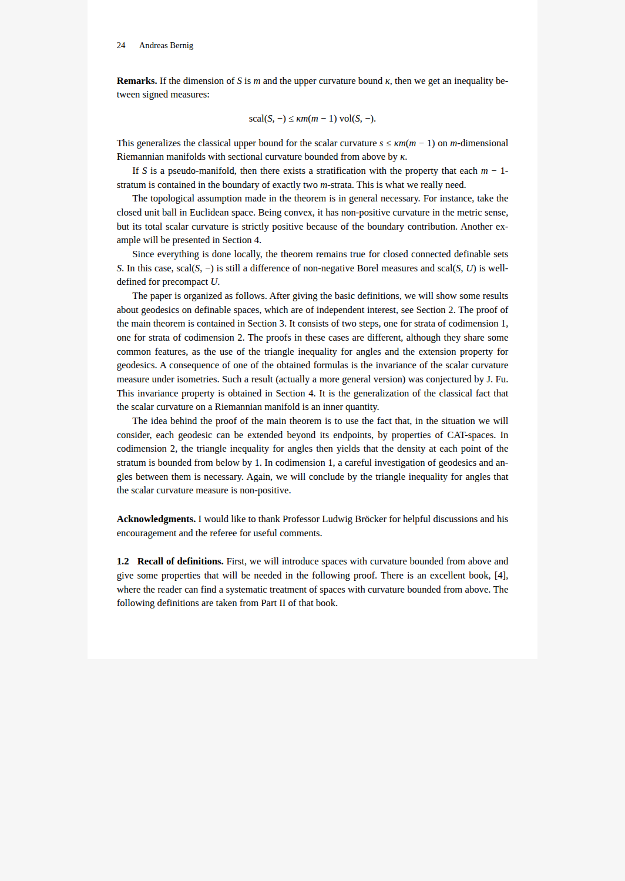24 Andreas Bernig
Remarks. If the dimension of S is m and the upper curvature bound κ, then we get an inequality between signed measures:
scal(S, −) ≤ κm(m − 1) vol(S, −).
This generalizes the classical upper bound for the scalar curvature s ≤ κm(m − 1) on m-dimensional Riemannian manifolds with sectional curvature bounded from above by κ.
If S is a pseudo-manifold, then there exists a stratification with the property that each m − 1-stratum is contained in the boundary of exactly two m-strata. This is what we really need.
The topological assumption made in the theorem is in general necessary. For instance, take the closed unit ball in Euclidean space. Being convex, it has non-positive curvature in the metric sense, but its total scalar curvature is strictly positive because of the boundary contribution. Another example will be presented in Section 4.
Since everything is done locally, the theorem remains true for closed connected definable sets S. In this case, scal(S, −) is still a difference of non-negative Borel measures and scal(S, U) is well-defined for precompact U.
The paper is organized as follows. After giving the basic definitions, we will show some results about geodesics on definable spaces, which are of independent interest, see Section 2. The proof of the main theorem is contained in Section 3. It consists of two steps, one for strata of codimension 1, one for strata of codimension 2. The proofs in these cases are different, although they share some common features, as the use of the triangle inequality for angles and the extension property for geodesics. A consequence of one of the obtained formulas is the invariance of the scalar curvature measure under isometries. Such a result (actually a more general version) was conjectured by J. Fu. This invariance property is obtained in Section 4. It is the generalization of the classical fact that the scalar curvature on a Riemannian manifold is an inner quantity.
The idea behind the proof of the main theorem is to use the fact that, in the situation we will consider, each geodesic can be extended beyond its endpoints, by properties of CAT-spaces. In codimension 2, the triangle inequality for angles then yields that the density at each point of the stratum is bounded from below by 1. In codimension 1, a careful investigation of geodesics and angles between them is necessary. Again, we will conclude by the triangle inequality for angles that the scalar curvature measure is non-positive.
Acknowledgments. I would like to thank Professor Ludwig Bröcker for helpful discussions and his encouragement and the referee for useful comments.
1.2 Recall of definitions. First, we will introduce spaces with curvature bounded from above and give some properties that will be needed in the following proof. There is an excellent book, [4], where the reader can find a systematic treatment of spaces with curvature bounded from above. The following definitions are taken from Part II of that book.